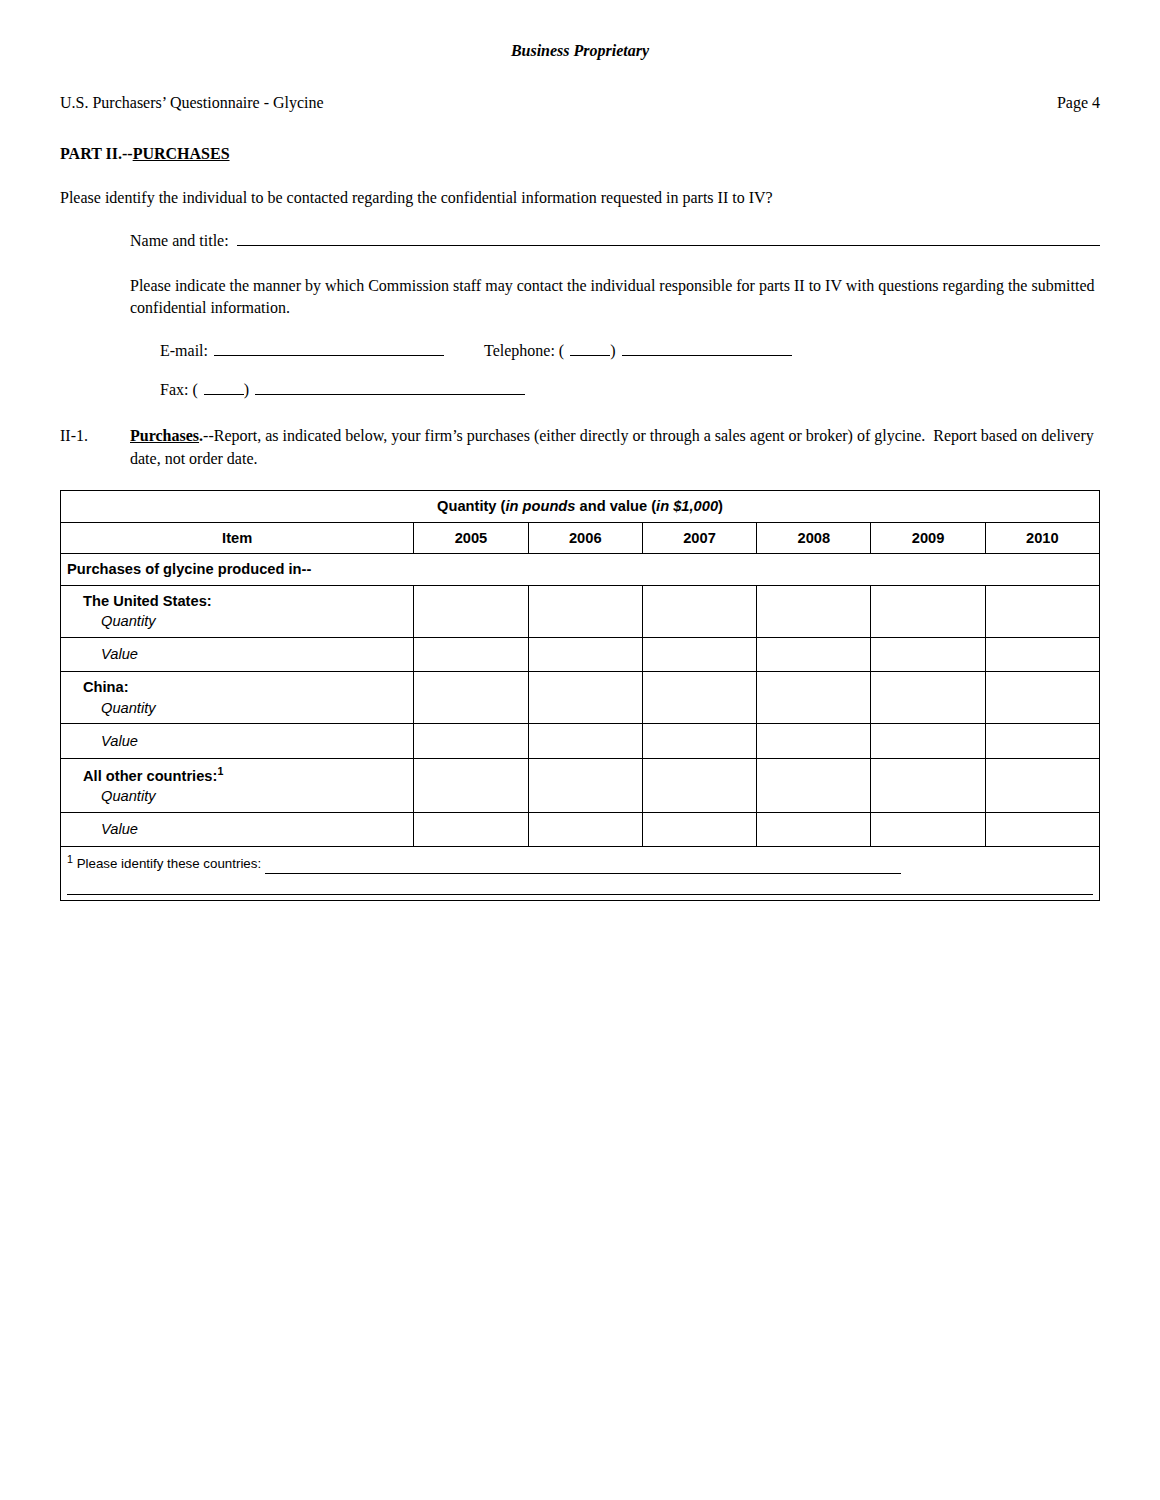Business Proprietary
U.S. Purchasers’ Questionnaire - Glycine
Page 4
PART II.--PURCHASES
Please identify the individual to be contacted regarding the confidential information requested in parts II to IV?
Name and title:
Please indicate the manner by which Commission staff may contact the individual responsible for parts II to IV with questions regarding the submitted confidential information.
E-mail: Telephone: ( )
Fax: ( )
II-1.
Purchases.--Report, as indicated below, your firm’s purchases (either directly or through a sales agent or broker) of glycine. Report based on delivery date, not order date.
| Quantity ( in pounds and value ( in $1,000 ) |
| --- |
| Item | 2005 | 2006 | 2007 | 2008 | 2009 | 2010 |
| Purchases of glycine produced in-- |
| The United States: Quantity | | | | | | |
| Value | | | | | | |
| China: Quantity | | | | | | |
| Value | | | | | | |
| All other countries: 1 Quantity | | | | | | |
| Value | | | | | | |
| 1 Please identify these countries: |